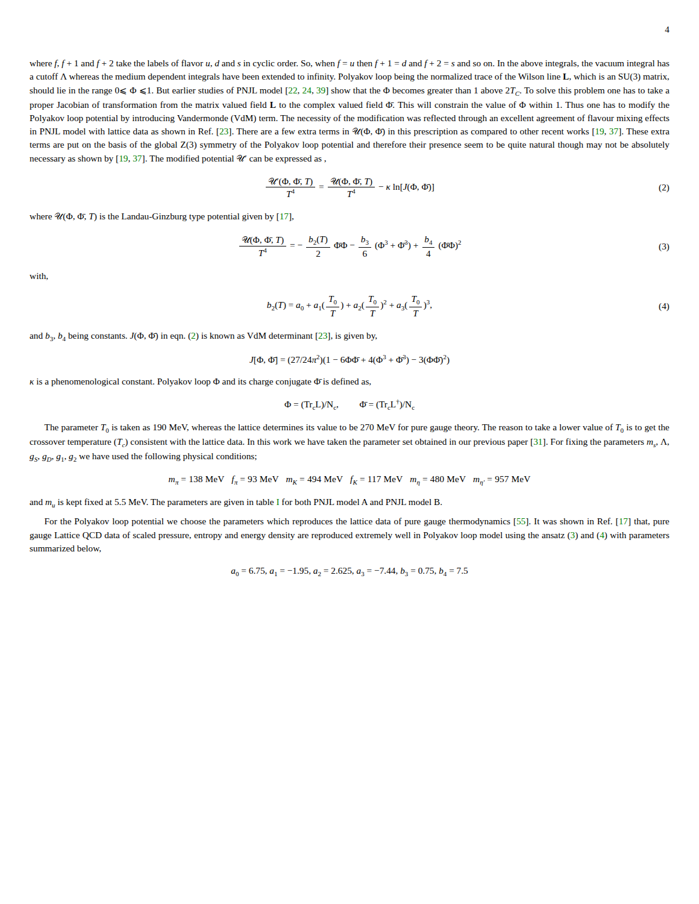4
where f, f + 1 and f + 2 take the labels of flavor u, d and s in cyclic order. So, when f = u then f + 1 = d and f + 2 = s and so on. In the above integrals, the vacuum integral has a cutoff Λ whereas the medium dependent integrals have been extended to infinity. Polyakov loop being the normalized trace of the Wilson line L, which is an SU(3) matrix, should lie in the range 0⩽ Φ ⩽1. But earlier studies of PNJL model [22, 24, 39] show that the Φ becomes greater than 1 above 2TC. To solve this problem one has to take a proper Jacobian of transformation from the matrix valued field L to the complex valued field Φ̄. This will constrain the value of Φ within 1. Thus one has to modify the Polyakov loop potential by introducing Vandermonde (VdM) term. The necessity of the modification was reflected through an excellent agreement of flavour mixing effects in PNJL model with lattice data as shown in Ref. [23]. There are a few extra terms in 𝒰(Φ, Φ̄) in this prescription as compared to other recent works [19, 37]. These extra terms are put on the basis of the global Z(3) symmetry of the Polyakov loop potential and therefore their presence seem to be quite natural though may not be absolutely necessary as shown by [19, 37]. The modified potential 𝒰′ can be expressed as ,
𝒰′(Φ, Φ̄, T) T4 = 𝒰(Φ, Φ̄, T) T4 − κ ln[J(Φ, Φ̄)] (2)
where 𝒰(Φ, Φ̄, T) is the Landau-Ginzburg type potential given by [17],
𝒰(Φ, Φ̄, T) T4 = − b2(T) 2 Φ̄Φ − b36 (Φ3 + Φ̄3) + b44 (Φ̄Φ)2 (3)
with,
b2(T) = a0 + a1(T0 T) + a2(T0 T)2 + a3(T0 T)3, (4)
and b3, b4 being constants. J(Φ, Φ̄) in eqn. (2) is known as VdM determinant [23], is given by,
J[Φ, Φ̄] = (27/24π2)(1 − 6ΦΦ̄ + 4(Φ3 + Φ̄3) − 3(ΦΦ̄)2)
κ is a phenomenological constant. Polyakov loop Φ and its charge conjugate Φ̄ is defined as,
Φ = (TrcL)/Nc, Φ̄ = (TrcL†)/Nc
The parameter T0 is taken as 190 MeV, whereas the lattice determines its value to be 270 MeV for pure gauge theory. The reason to take a lower value of T0 is to get the crossover temperature (Tc) consistent with the lattice data. In this work we have taken the parameter set obtained in our previous paper [31]. For fixing the parameters ms, Λ, gS, gD, g1, g2 we have used the following physical conditions;
mπ = 138 MeV fπ = 93 MeV mK = 494 MeV fK = 117 MeV mη = 480 MeV mη′ = 957 MeV
and mu is kept fixed at 5.5 MeV. The parameters are given in table I for both PNJL model A and PNJL model B.
For the Polyakov loop potential we choose the parameters which reproduces the lattice data of pure gauge thermodynamics [55]. It was shown in Ref. [17] that, pure gauge Lattice QCD data of scaled pressure, entropy and energy density are reproduced extremely well in Polyakov loop model using the ansatz (3) and (4) with parameters summarized below,
a0 = 6.75, a1 = −1.95, a2 = 2.625, a3 = −7.44, b3 = 0.75, b4 = 7.5